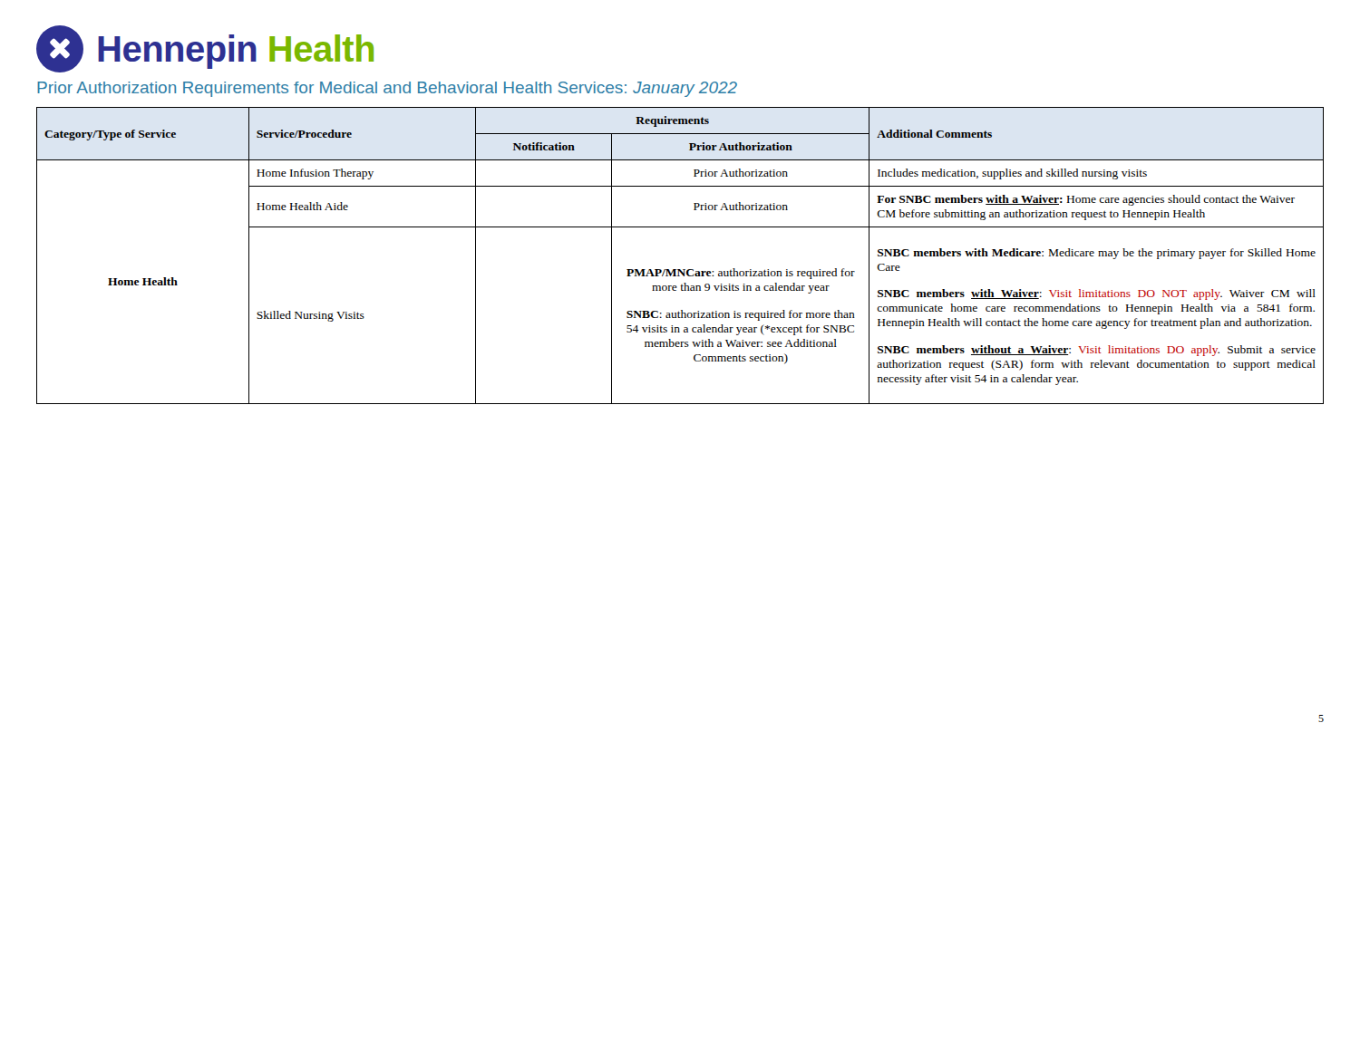Hennepin Health
Prior Authorization Requirements for Medical and Behavioral Health Services: January 2022
| Category/Type of Service | Service/Procedure | Requirements | Additional Comments |
| --- | --- | --- | --- |
| Notification | Prior Authorization |
| Home Health | Home Infusion Therapy | | Prior Authorization | Includes medication, supplies and skilled nursing visits |
| Home Health Aide | | Prior Authorization | For SNBC members with a Waiver : Home care agencies should contact the Waiver CM before submitting an authorization request to Hennepin Health |
| Skilled Nursing Visits | | PMAP/MNCare : authorization is required for more than 9 visits in a calendar year SNBC : authorization is required for more than 54 visits in a calendar year (*except for SNBC members with a Waiver: see Additional Comments section) | SNBC members with Medicare : Medicare may be the primary payer for Skilled Home Care SNBC members with Waiver : Visit limitations DO NOT apply . Waiver CM will communicate home care recommendations to Hennepin Health via a 5841 form. Hennepin Health will contact the home care agency for treatment plan and authorization. SNBC members without a Waiver : Visit limitations DO apply . Submit a service authorization request (SAR) form with relevant documentation to support medical necessity after visit 54 in a calendar year. |
5